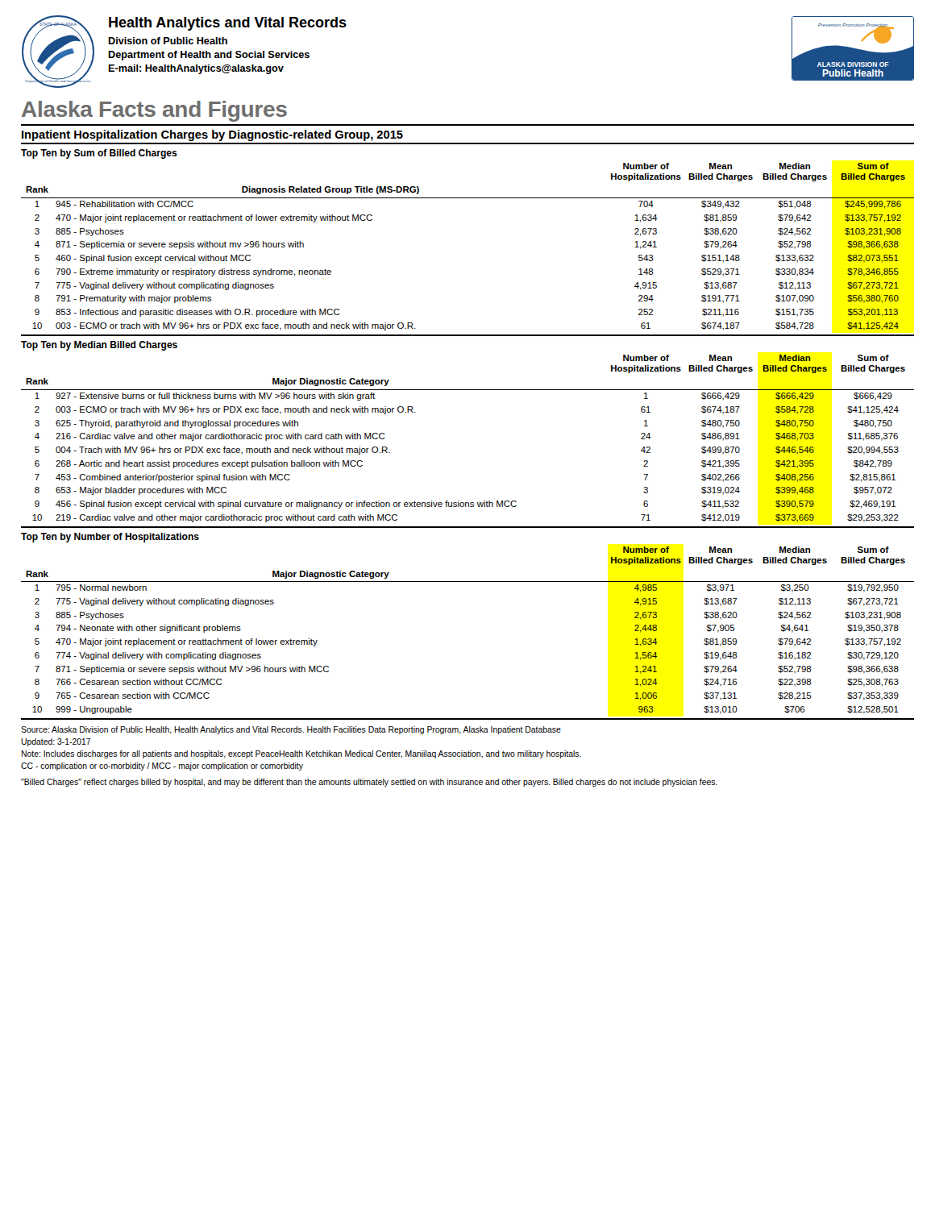STATE OF ALASKA Department of Health and Social Services
Health Analytics and Vital Records
Division of Public Health
Department of Health and Social Services
E-mail: HealthAnalytics@alaska.gov
Prevention Promotion Protection ALASKA DIVISION OF Public Health
Alaska Facts and Figures
Inpatient Hospitalization Charges by Diagnostic-related Group, 2015
Top Ten by Sum of Billed Charges
| | | Number of Hospitalizations | Mean Billed Charges | Median Billed Charges | Sum of Billed Charges |
| --- | --- | --- | --- | --- | --- |
| Rank | Diagnosis Related Group Title (MS-DRG) | | | | |
| 1 | 945 - Rehabilitation with CC/MCC | 704 | $349,432 | $51,048 | $245,999,786 |
| 2 | 470 - Major joint replacement or reattachment of lower extremity without MCC | 1,634 | $81,859 | $79,642 | $133,757,192 |
| 3 | 885 - Psychoses | 2,673 | $38,620 | $24,562 | $103,231,908 |
| 4 | 871 - Septicemia or severe sepsis without mv >96 hours with | 1,241 | $79,264 | $52,798 | $98,366,638 |
| 5 | 460 - Spinal fusion except cervical without MCC | 543 | $151,148 | $133,632 | $82,073,551 |
| 6 | 790 - Extreme immaturity or respiratory distress syndrome, neonate | 148 | $529,371 | $330,834 | $78,346,855 |
| 7 | 775 - Vaginal delivery without complicating diagnoses | 4,915 | $13,687 | $12,113 | $67,273,721 |
| 8 | 791 - Prematurity with major problems | 294 | $191,771 | $107,090 | $56,380,760 |
| 9 | 853 - Infectious and parasitic diseases with O.R. procedure with MCC | 252 | $211,116 | $151,735 | $53,201,113 |
| 10 | 003 - ECMO or trach with MV 96+ hrs or PDX exc face, mouth and neck with major O.R. | 61 | $674,187 | $584,728 | $41,125,424 |
Top Ten by Median Billed Charges
| | | Number of Hospitalizations | Mean Billed Charges | Median Billed Charges | Sum of Billed Charges |
| --- | --- | --- | --- | --- | --- |
| Rank | Major Diagnostic Category | | | | |
| 1 | 927 - Extensive burns or full thickness burns with MV >96 hours with skin graft | 1 | $666,429 | $666,429 | $666,429 |
| 2 | 003 - ECMO or trach with MV 96+ hrs or PDX exc face, mouth and neck with major O.R. | 61 | $674,187 | $584,728 | $41,125,424 |
| 3 | 625 - Thyroid, parathyroid and thyroglossal procedures with | 1 | $480,750 | $480,750 | $480,750 |
| 4 | 216 - Cardiac valve and other major cardiothoracic proc with card cath with MCC | 24 | $486,891 | $468,703 | $11,685,376 |
| 5 | 004 - Trach with MV 96+ hrs or PDX exc face, mouth and neck without major O.R. | 42 | $499,870 | $446,546 | $20,994,553 |
| 6 | 268 - Aortic and heart assist procedures except pulsation balloon with MCC | 2 | $421,395 | $421,395 | $842,789 |
| 7 | 453 - Combined anterior/posterior spinal fusion with MCC | 7 | $402,266 | $408,256 | $2,815,861 |
| 8 | 653 - Major bladder procedures with MCC | 3 | $319,024 | $399,468 | $957,072 |
| 9 | 456 - Spinal fusion except cervical with spinal curvature or malignancy or infection or extensive fusions with MCC | 6 | $411,532 | $390,579 | $2,469,191 |
| 10 | 219 - Cardiac valve and other major cardiothoracic proc without card cath with MCC | 71 | $412,019 | $373,669 | $29,253,322 |
Top Ten by Number of Hospitalizations
| | | Number of Hospitalizations | Mean Billed Charges | Median Billed Charges | Sum of Billed Charges |
| --- | --- | --- | --- | --- | --- |
| Rank | Major Diagnostic Category | | | | |
| 1 | 795 - Normal newborn | 4,985 | $3,971 | $3,250 | $19,792,950 |
| 2 | 775 - Vaginal delivery without complicating diagnoses | 4,915 | $13,687 | $12,113 | $67,273,721 |
| 3 | 885 - Psychoses | 2,673 | $38,620 | $24,562 | $103,231,908 |
| 4 | 794 - Neonate with other significant problems | 2,448 | $7,905 | $4,641 | $19,350,378 |
| 5 | 470 - Major joint replacement or reattachment of lower extremity | 1,634 | $81,859 | $79,642 | $133,757,192 |
| 6 | 774 - Vaginal delivery with complicating diagnoses | 1,564 | $19,648 | $16,182 | $30,729,120 |
| 7 | 871 - Septicemia or severe sepsis without MV >96 hours with MCC | 1,241 | $79,264 | $52,798 | $98,366,638 |
| 8 | 766 - Cesarean section without CC/MCC | 1,024 | $24,716 | $22,398 | $25,308,763 |
| 9 | 765 - Cesarean section with CC/MCC | 1,006 | $37,131 | $28,215 | $37,353,339 |
| 10 | 999 - Ungroupable | 963 | $13,010 | $706 | $12,528,501 |
Source: Alaska Division of Public Health, Health Analytics and Vital Records. Health Facilities Data Reporting Program, Alaska Inpatient Database
Updated: 3-1-2017
Note: Includes discharges for all patients and hospitals, except PeaceHealth Ketchikan Medical Center, Maniilaq Association, and two military hospitals.
CC - complication or co-morbidity / MCC - major complication or comorbidity
"Billed Charges" reflect charges billed by hospital, and may be different than the amounts ultimately settled on with insurance and other payers. Billed charges do not include physician fees.